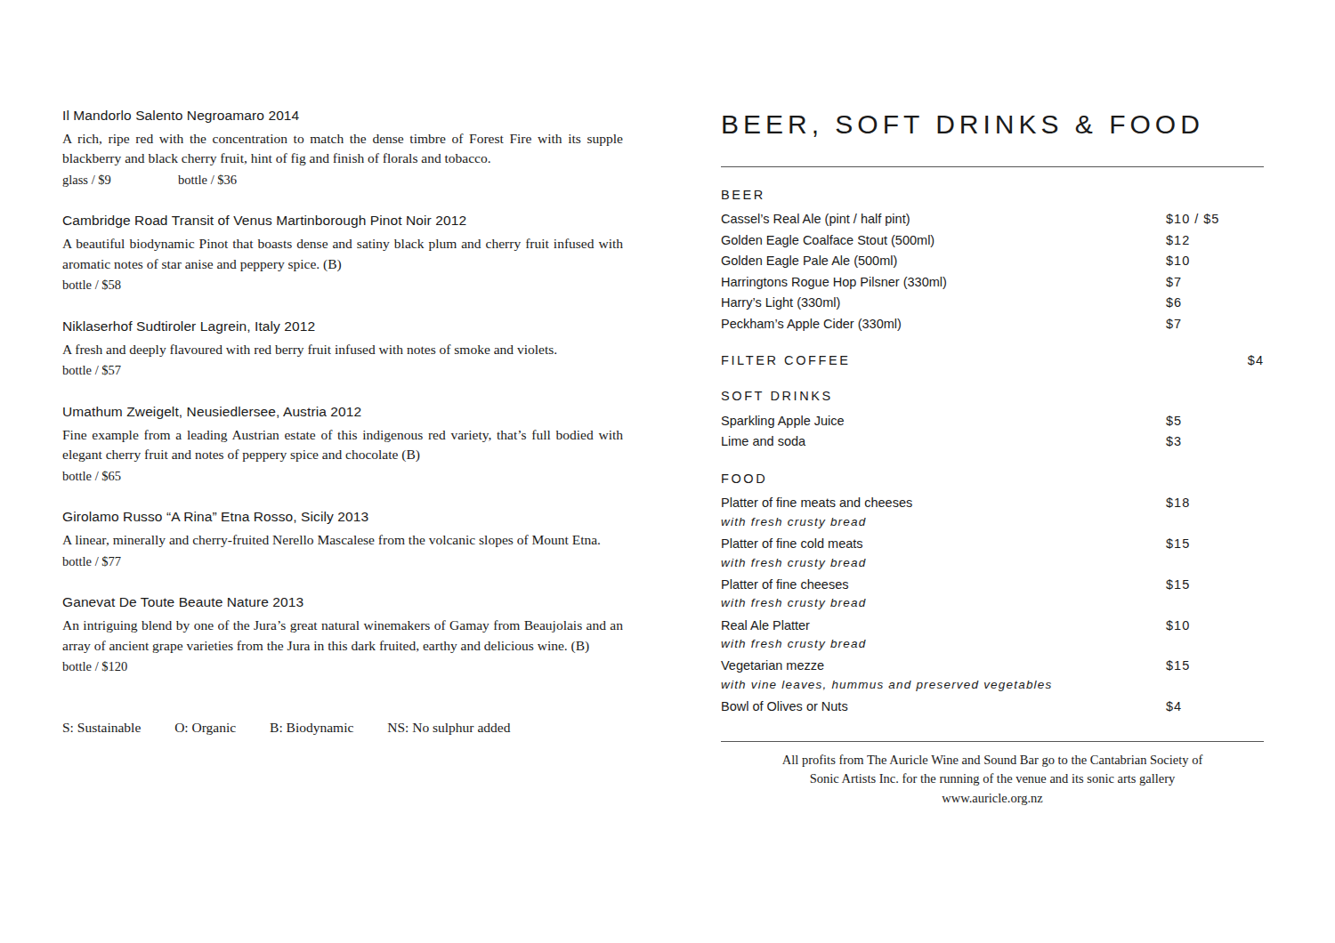Il Mandorlo Salento Negroamaro 2014
A rich, ripe red with the concentration to match the dense timbre of Forest Fire with its supple blackberry and black cherry fruit, hint of fig and finish of florals and tobacco.
glass / $9bottle / $36
Cambridge Road Transit of Venus Martinborough Pinot Noir 2012
A beautiful biodynamic Pinot that boasts dense and satiny black plum and cherry fruit infused with aromatic notes of star anise and peppery spice. (B)
bottle / $58
Niklaserhof Sudtiroler Lagrein, Italy 2012
A fresh and deeply flavoured with red berry fruit infused with notes of smoke and violets.
bottle / $57
Umathum Zweigelt, Neusiedlersee, Austria 2012
Fine example from a leading Austrian estate of this indigenous red variety, that’s full bodied with elegant cherry fruit and notes of peppery spice and chocolate (B)
bottle / $65
Girolamo Russo “A Rina” Etna Rosso, Sicily 2013
A linear, minerally and cherry-fruited Nerello Mascalese from the volcanic slopes of Mount Etna.
bottle / $77
Ganevat De Toute Beaute Nature 2013
An intriguing blend by one of the Jura’s great natural winemakers of Gamay from Beaujolais and an array of ancient grape varieties from the Jura in this dark fruited, earthy and delicious wine. (B)
bottle / $120
S: Sustainable O: Organic B: Biodynamic NS: No sulphur added
BEER, SOFT DRINKS & FOOD
BEER
| Cassel’s Real Ale (pint / half pint) | $10 / $5 |
| Golden Eagle Coalface Stout (500ml) | $12 |
| Golden Eagle Pale Ale (500ml) | $10 |
| Harringtons Rogue Hop Pilsner (330ml) | $7 |
| Harry’s Light (330ml) | $6 |
| Peckham’s Apple Cider (330ml) | $7 |
FILTER COFFEE $4
SOFT DRINKS
| Sparkling Apple Juice | $5 |
| Lime and soda | $3 |
FOOD
| Platter of fine meats and cheeses | $18 |
| with fresh crusty bread | |
| Platter of fine cold meats | $15 |
| with fresh crusty bread | |
| Platter of fine cheeses | $15 |
| with fresh crusty bread | |
| Real Ale Platter | $10 |
| with fresh crusty bread | |
| Vegetarian mezze | $15 |
| with vine leaves, hummus and preserved vegetables | |
| Bowl of Olives or Nuts | $4 |
All profits from The Auricle Wine and Sound Bar go to the Cantabrian Society of
Sonic Artists Inc. for the running of the venue and its sonic arts gallery
www.auricle.org.nz